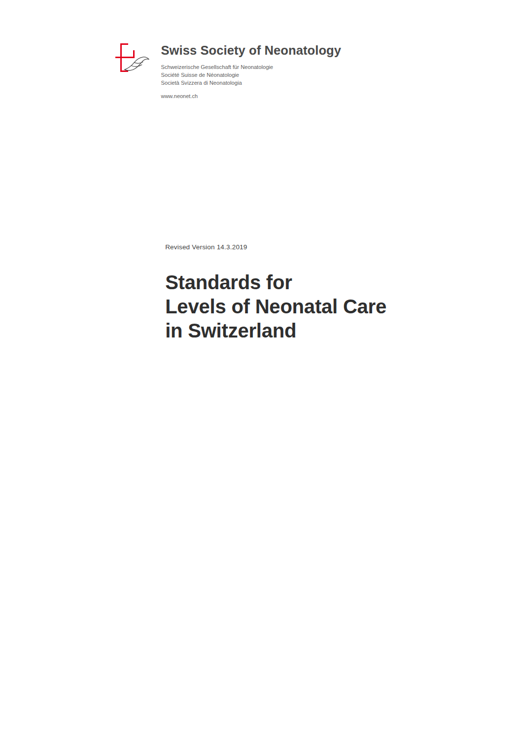Swiss Society of Neonatology
Schweizerische Gesellschaft für Neonatologie
Société Suisse de Néonatologie
Società Svizzera di Neonatologia
www.neonet.ch
Revised Version 14.3.2019
Standards for Levels of Neonatal Care in Switzerland